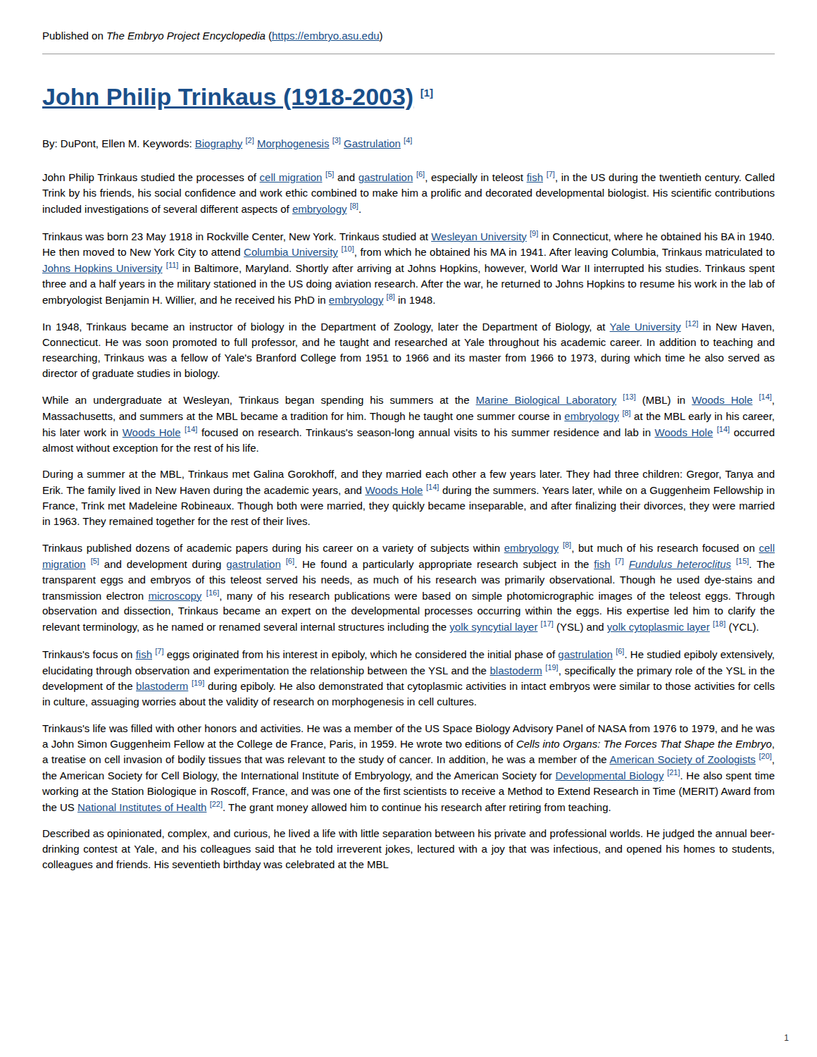Published on The Embryo Project Encyclopedia (https://embryo.asu.edu)
John Philip Trinkaus (1918-2003) [1]
By: DuPont, Ellen M. Keywords: Biography [2] Morphogenesis [3] Gastrulation [4]
John Philip Trinkaus studied the processes of cell migration [5] and gastrulation [6], especially in teleost fish [7], in the US during the twentieth century. Called Trink by his friends, his social confidence and work ethic combined to make him a prolific and decorated developmental biologist. His scientific contributions included investigations of several different aspects of embryology [8].
Trinkaus was born 23 May 1918 in Rockville Center, New York. Trinkaus studied at Wesleyan University [9] in Connecticut, where he obtained his BA in 1940. He then moved to New York City to attend Columbia University [10], from which he obtained his MA in 1941. After leaving Columbia, Trinkaus matriculated to Johns Hopkins University [11] in Baltimore, Maryland. Shortly after arriving at Johns Hopkins, however, World War II interrupted his studies. Trinkaus spent three and a half years in the military stationed in the US doing aviation research. After the war, he returned to Johns Hopkins to resume his work in the lab of embryologist Benjamin H. Willier, and he received his PhD in embryology [8] in 1948.
In 1948, Trinkaus became an instructor of biology in the Department of Zoology, later the Department of Biology, at Yale University [12] in New Haven, Connecticut. He was soon promoted to full professor, and he taught and researched at Yale throughout his academic career. In addition to teaching and researching, Trinkaus was a fellow of Yale's Branford College from 1951 to 1966 and its master from 1966 to 1973, during which time he also served as director of graduate studies in biology.
While an undergraduate at Wesleyan, Trinkaus began spending his summers at the Marine Biological Laboratory [13] (MBL) in Woods Hole [14], Massachusetts, and summers at the MBL became a tradition for him. Though he taught one summer course in embryology [8] at the MBL early in his career, his later work in Woods Hole [14] focused on research. Trinkaus's season-long annual visits to his summer residence and lab in Woods Hole [14] occurred almost without exception for the rest of his life.
During a summer at the MBL, Trinkaus met Galina Gorokhoff, and they married each other a few years later. They had three children: Gregor, Tanya and Erik. The family lived in New Haven during the academic years, and Woods Hole [14] during the summers. Years later, while on a Guggenheim Fellowship in France, Trink met Madeleine Robineaux. Though both were married, they quickly became inseparable, and after finalizing their divorces, they were married in 1963. They remained together for the rest of their lives.
Trinkaus published dozens of academic papers during his career on a variety of subjects within embryology [8], but much of his research focused on cell migration [5] and development during gastrulation [6]. He found a particularly appropriate research subject in the fish [7] Fundulus heteroclitus [15]. The transparent eggs and embryos of this teleost served his needs, as much of his research was primarily observational. Though he used dye-stains and transmission electron microscopy [16], many of his research publications were based on simple photomicrographic images of the teleost eggs. Through observation and dissection, Trinkaus became an expert on the developmental processes occurring within the eggs. His expertise led him to clarify the relevant terminology, as he named or renamed several internal structures including the yolk syncytial layer [17] (YSL) and yolk cytoplasmic layer [18] (YCL).
Trinkaus's focus on fish [7] eggs originated from his interest in epiboly, which he considered the initial phase of gastrulation [6]. He studied epiboly extensively, elucidating through observation and experimentation the relationship between the YSL and the blastoderm [19], specifically the primary role of the YSL in the development of the blastoderm [19] during epiboly. He also demonstrated that cytoplasmic activities in intact embryos were similar to those activities for cells in culture, assuaging worries about the validity of research on morphogenesis in cell cultures.
Trinkaus's life was filled with other honors and activities. He was a member of the US Space Biology Advisory Panel of NASA from 1976 to 1979, and he was a John Simon Guggenheim Fellow at the College de France, Paris, in 1959. He wrote two editions of Cells into Organs: The Forces That Shape the Embryo, a treatise on cell invasion of bodily tissues that was relevant to the study of cancer. In addition, he was a member of the American Society of Zoologists [20], the American Society for Cell Biology, the International Institute of Embryology, and the American Society for Developmental Biology [21]. He also spent time working at the Station Biologique in Roscoff, France, and was one of the first scientists to receive a Method to Extend Research in Time (MERIT) Award from the US National Institutes of Health [22]. The grant money allowed him to continue his research after retiring from teaching.
Described as opinionated, complex, and curious, he lived a life with little separation between his private and professional worlds. He judged the annual beer-drinking contest at Yale, and his colleagues said that he told irreverent jokes, lectured with a joy that was infectious, and opened his homes to students, colleagues and friends. His seventieth birthday was celebrated at the MBL
1